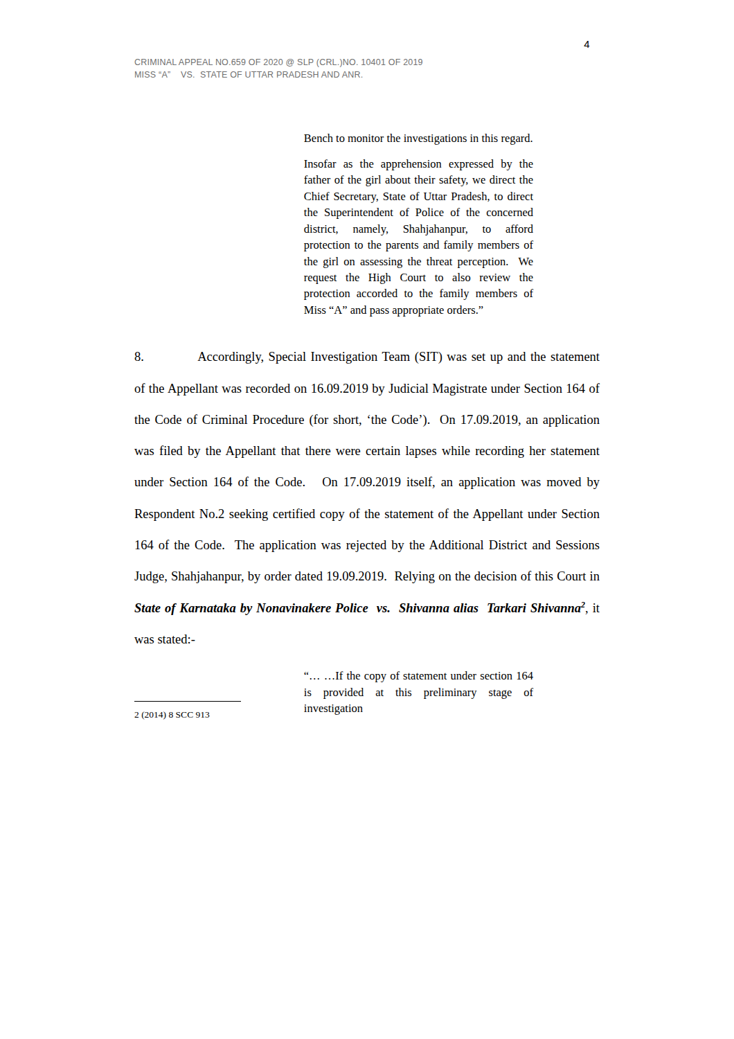4
CRIMINAL APPEAL NO.659 OF 2020 @ SLP (CRL.)NO. 10401 OF 2019 MISS “A” VS. STATE OF UTTAR PRADESH AND ANR.
Bench to monitor the investigations in this regard.
Insofar as the apprehension expressed by the father of the girl about their safety, we direct the Chief Secretary, State of Uttar Pradesh, to direct the Superintendent of Police of the concerned district, namely, Shahjahanpur, to afford protection to the parents and family members of the girl on assessing the threat perception. We request the High Court to also review the protection accorded to the family members of Miss “A” and pass appropriate orders.”
8. Accordingly, Special Investigation Team (SIT) was set up and the statement of the Appellant was recorded on 16.09.2019 by Judicial Magistrate under Section 164 of the Code of Criminal Procedure (for short, ‘the Code’). On 17.09.2019, an application was filed by the Appellant that there were certain lapses while recording her statement under Section 164 of the Code. On 17.09.2019 itself, an application was moved by Respondent No.2 seeking certified copy of the statement of the Appellant under Section 164 of the Code. The application was rejected by the Additional District and Sessions Judge, Shahjahanpur, by order dated 19.09.2019. Relying on the decision of this Court in State of Karnataka by Nonavinakere Police vs. Shivanna alias Tarkari Shivanna2, it was stated:-
“… …If the copy of statement under section 164 is provided at this preliminary stage of investigation
2 (2014) 8 SCC 913